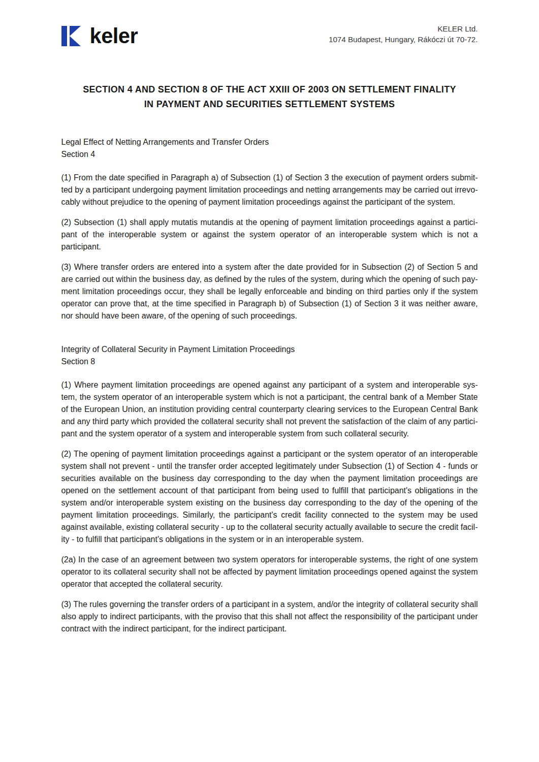keler
KELER Ltd.
1074 Budapest, Hungary, Rákóczi út 70-72.
Section 4 and Section 8 of the Act XXIII of 2003 on Settlement Finality
in Payment and Securities Settlement Systems
Legal Effect of Netting Arrangements and Transfer Orders Section 4
(1) From the date specified in Paragraph a) of Subsection (1) of Section 3 the execution of payment orders submitted by a participant undergoing payment limitation proceedings and netting arrangements may be carried out irrevocably without prejudice to the opening of payment limitation proceedings against the participant of the system.
(2) Subsection (1) shall apply mutatis mutandis at the opening of payment limitation proceedings against a participant of the interoperable system or against the system operator of an interoperable system which is not a participant.
(3) Where transfer orders are entered into a system after the date provided for in Subsection (2) of Section 5 and are carried out within the business day, as defined by the rules of the system, during which the opening of such payment limitation proceedings occur, they shall be legally enforceable and binding on third parties only if the system operator can prove that, at the time specified in Paragraph b) of Subsection (1) of Section 3 it was neither aware, nor should have been aware, of the opening of such proceedings.
Integrity of Collateral Security in Payment Limitation Proceedings Section 8
(1) Where payment limitation proceedings are opened against any participant of a system and interoperable system, the system operator of an interoperable system which is not a participant, the central bank of a Member State of the European Union, an institution providing central counterparty clearing services to the European Central Bank and any third party which provided the collateral security shall not prevent the satisfaction of the claim of any participant and the system operator of a system and interoperable system from such collateral security.
(2) The opening of payment limitation proceedings against a participant or the system operator of an interoperable system shall not prevent - until the transfer order accepted legitimately under Subsection (1) of Section 4 - funds or securities available on the business day corresponding to the day when the payment limitation proceedings are opened on the settlement account of that participant from being used to fulfill that participant's obligations in the system and/or interoperable system existing on the business day corresponding to the day of the opening of the payment limitation proceedings. Similarly, the participant's credit facility connected to the system may be used against available, existing collateral security - up to the collateral security actually available to secure the credit facility - to fulfill that participant's obligations in the system or in an interoperable system.
(2a) In the case of an agreement between two system operators for interoperable systems, the right of one system operator to its collateral security shall not be affected by payment limitation proceedings opened against the system operator that accepted the collateral security.
(3) The rules governing the transfer orders of a participant in a system, and/or the integrity of collateral security shall also apply to indirect participants, with the proviso that this shall not affect the responsibility of the participant under contract with the indirect participant, for the indirect participant.